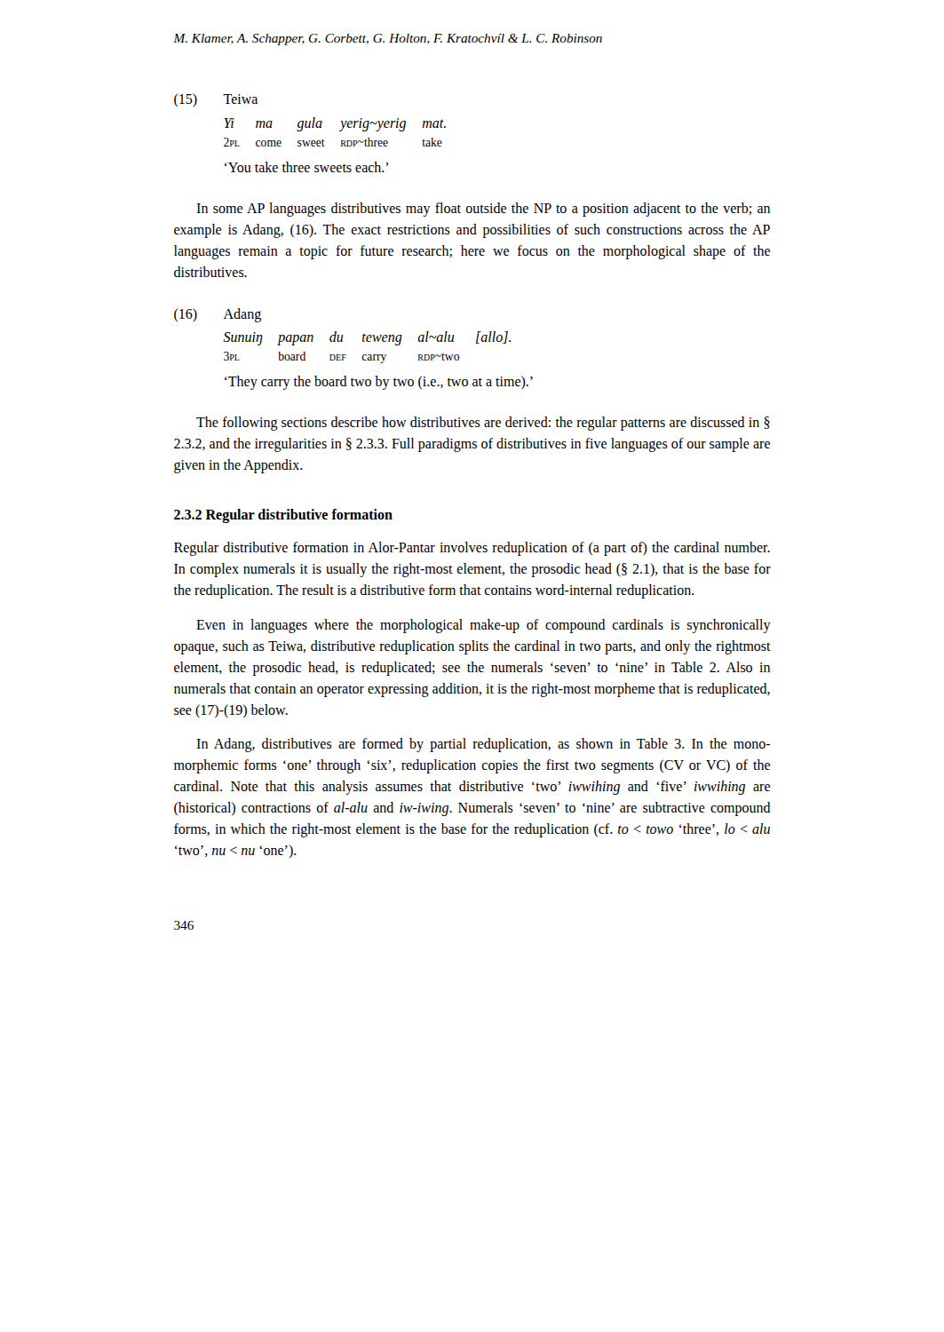M. Klamer, A. Schapper, G. Corbett, G. Holton, F. Kratochvíl & L. C. Robinson
(15)
Teiwa
Yi 2pl ma come gula sweet yerig~yerig rdp~three mat. take
‘You take three sweets each.’
In some AP languages distributives may float outside the NP to a position adjacent to the verb; an example is Adang, (16). The exact restrictions and possibilities of such constructions across the AP languages remain a topic for future research; here we focus on the morphological shape of the distributives.
(16)
Adang
Sunuiŋ 3pl papan board du def teweng carry al~alu rdp~two [allo].
‘They carry the board two by two (i.e., two at a time).’
The following sections describe how distributives are derived: the regular patterns are discussed in § 2.3.2, and the irregularities in § 2.3.3. Full paradigms of distributives in five languages of our sample are given in the Appendix.
2.3.2 Regular distributive formation
Regular distributive formation in Alor-Pantar involves reduplication of (a part of) the cardinal number. In complex numerals it is usually the right-most element, the prosodic head (§ 2.1), that is the base for the reduplication. The result is a distributive form that contains word-internal reduplication.
Even in languages where the morphological make-up of compound cardinals is synchronically opaque, such as Teiwa, distributive reduplication splits the cardinal in two parts, and only the rightmost element, the prosodic head, is reduplicated; see the numerals ‘seven’ to ‘nine’ in Table 2. Also in numerals that contain an operator expressing addition, it is the right-most morpheme that is reduplicated, see (17)-(19) below.
In Adang, distributives are formed by partial reduplication, as shown in Table 3. In the mono-morphemic forms ‘one’ through ‘six’, reduplication copies the first two segments (CV or VC) of the cardinal. Note that this analysis assumes that distributive ‘two’ iwwihing and ‘five’ iwwihing are (historical) contractions of al-alu and iw-iwing. Numerals ‘seven’ to ‘nine’ are subtractive compound forms, in which the right-most element is the base for the reduplication (cf. to < towo ‘three’, lo < alu ‘two’, nu < nu ‘one’).
346